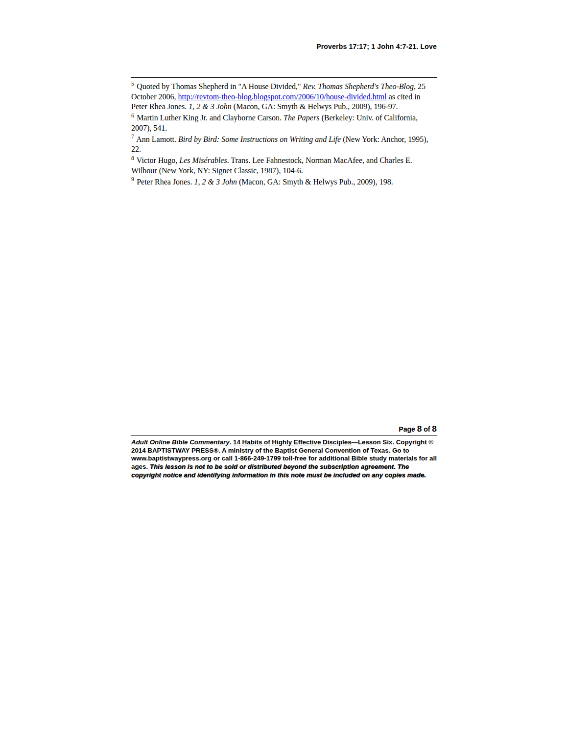Proverbs 17:17; 1 John 4:7-21. Love
5 Quoted by Thomas Shepherd in "A House Divided," Rev. Thomas Shepherd's Theo-Blog, 25 October 2006, http://revtom-theo-blog.blogspot.com/2006/10/house-divided.html as cited in Peter Rhea Jones. 1, 2 & 3 John (Macon, GA: Smyth & Helwys Pub., 2009), 196-97.
6 Martin Luther King Jr. and Clayborne Carson. The Papers (Berkeley: Univ. of California, 2007), 541.
7 Ann Lamott. Bird by Bird: Some Instructions on Writing and Life (New York: Anchor, 1995), 22.
8 Victor Hugo, Les Misérables. Trans. Lee Fahnestock, Norman MacAfee, and Charles E. Wilbour (New York, NY: Signet Classic, 1987), 104-6.
9 Peter Rhea Jones. 1, 2 & 3 John (Macon, GA: Smyth & Helwys Pub., 2009), 198.
Page 8 of 8
Adult Online Bible Commentary. 14 Habits of Highly Effective Disciples—Lesson Six. Copyright © 2014 BAPTISTWAY PRESS®. A ministry of the Baptist General Convention of Texas. Go to www.baptistwaypress.org or call 1-866-249-1799 toll-free for additional Bible study materials for all ages. This lesson is not to be sold or distributed beyond the subscription agreement. The copyright notice and identifying information in this note must be included on any copies made.